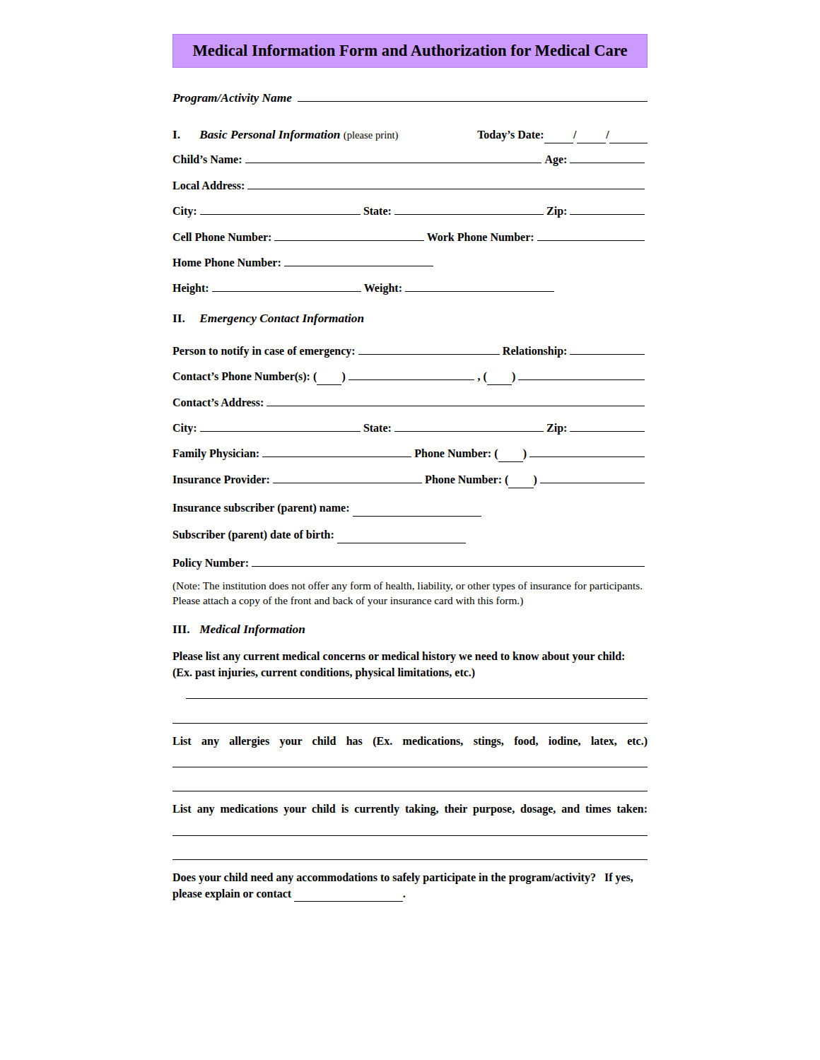Medical Information Form and Authorization for Medical Care
Program/Activity Name
I. Basic Personal Information (please print) Today’s Date: / /
Child’s Name: Age:
Local Address:
City: State: Zip:
Cell Phone Number: Work Phone Number:
Home Phone Number:
Height: Weight:
II. Emergency Contact Information
Person to notify in case of emergency: Relationship:
Contact’s Phone Number(s): ( ) , ( )
Contact’s Address:
City: State: Zip:
Family Physician: Phone Number: ( )
Insurance Provider: Phone Number: ( )
Insurance subscriber (parent) name:
Subscriber (parent) date of birth:
Policy Number:
(Note: The institution does not offer any form of health, liability, or other types of insurance for participants. Please attach a copy of the front and back of your insurance card with this form.)
III. Medical Information
Please list any current medical concerns or medical history we need to know about your child: (Ex. past injuries, current conditions, physical limitations, etc.)
List any allergies your child has (Ex. medications, stings, food, iodine, latex, etc.)
List any medications your child is currently taking, their purpose, dosage, and times taken:
Does your child need any accommodations to safely participate in the program/activity? If yes, please explain or contact .